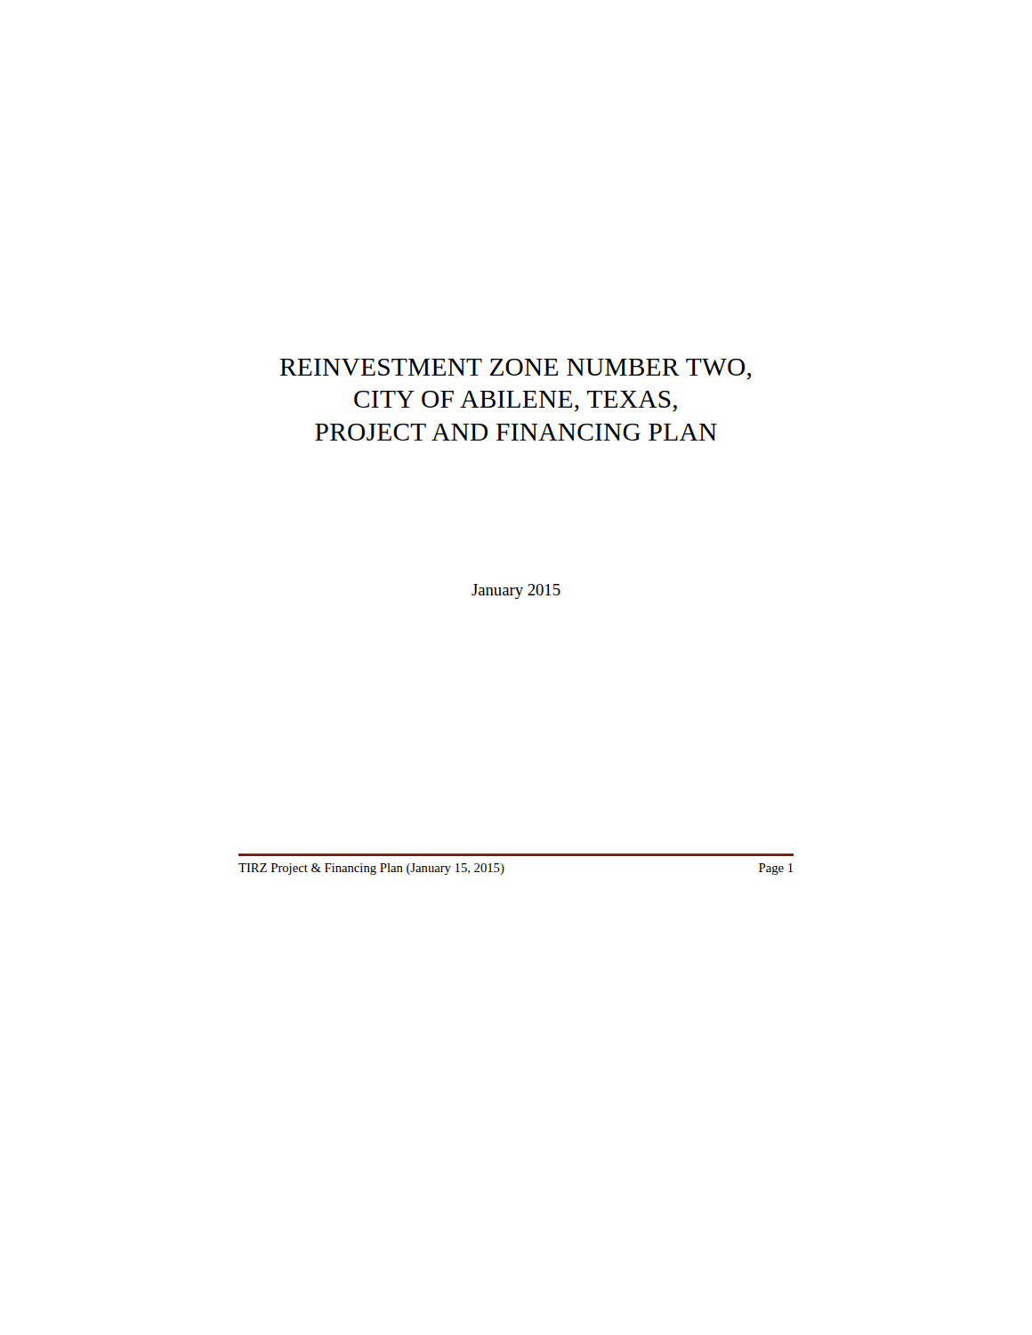REINVESTMENT ZONE NUMBER TWO,
CITY OF ABILENE, TEXAS,
PROJECT AND FINANCING PLAN
January 2015
TIRZ Project & Financing Plan (January 15, 2015) Page 1